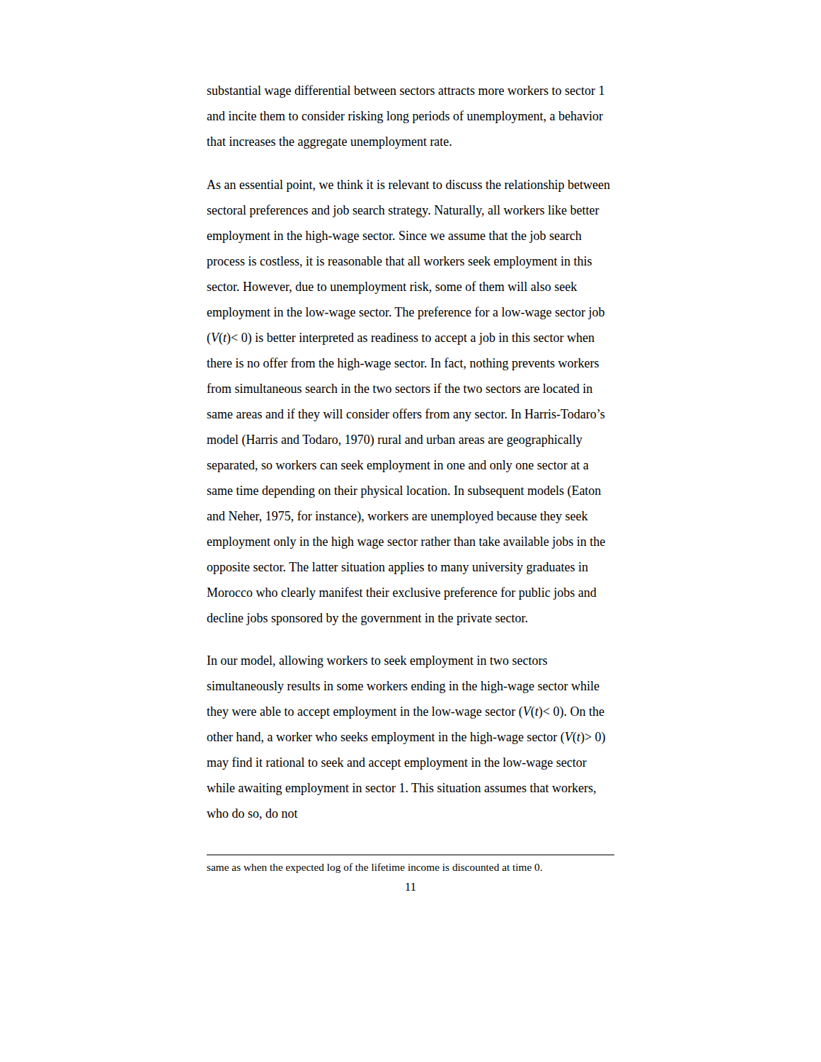substantial wage differential between sectors attracts more workers to sector 1 and incite them to consider risking long periods of unemployment, a behavior that increases the aggregate unemployment rate.
As an essential point, we think it is relevant to discuss the relationship between sectoral preferences and job search strategy. Naturally, all workers like better employment in the high-wage sector. Since we assume that the job search process is costless, it is reasonable that all workers seek employment in this sector. However, due to unemployment risk, some of them will also seek employment in the low-wage sector. The preference for a low-wage sector job (V(t)< 0) is better interpreted as readiness to accept a job in this sector when there is no offer from the high-wage sector. In fact, nothing prevents workers from simultaneous search in the two sectors if the two sectors are located in same areas and if they will consider offers from any sector. In Harris-Todaro’s model (Harris and Todaro, 1970) rural and urban areas are geographically separated, so workers can seek employment in one and only one sector at a same time depending on their physical location. In subsequent models (Eaton and Neher, 1975, for instance), workers are unemployed because they seek employment only in the high wage sector rather than take available jobs in the opposite sector. The latter situation applies to many university graduates in Morocco who clearly manifest their exclusive preference for public jobs and decline jobs sponsored by the government in the private sector.
In our model, allowing workers to seek employment in two sectors simultaneously results in some workers ending in the high-wage sector while they were able to accept employment in the low-wage sector (V(t)< 0). On the other hand, a worker who seeks employment in the high-wage sector (V(t)> 0) may find it rational to seek and accept employment in the low-wage sector while awaiting employment in sector 1. This situation assumes that workers, who do so, do not
same as when the expected log of the lifetime income is discounted at time 0.
11